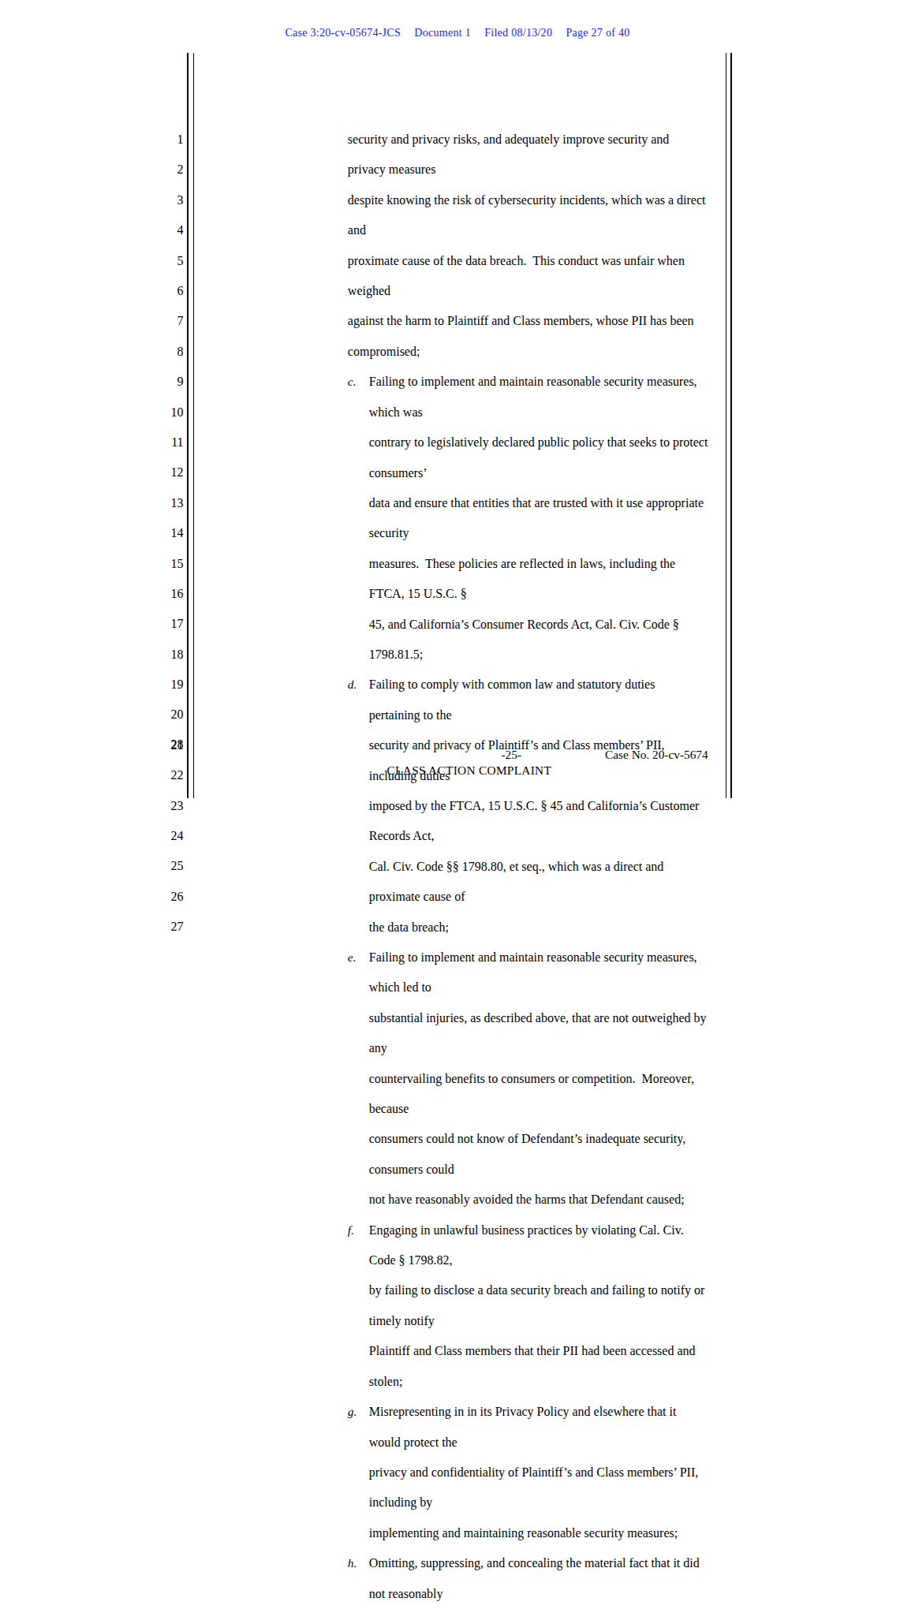Case 3:20-cv-05674-JCS Document 1 Filed 08/13/20 Page 27 of 40
1
2
3
4
5
6
7
8
9
10
11
12
13
14
15
16
17
18
19
20
21
22
23
24
25
26
27
security and privacy risks, and adequately improve security and privacy measures
despite knowing the risk of cybersecurity incidents, which was a direct and
proximate cause of the data breach. This conduct was unfair when weighed
against the harm to Plaintiff and Class members, whose PII has been
compromised;
c.
Failing to implement and maintain reasonable security measures, which was
contrary to legislatively declared public policy that seeks to protect consumers’
data and ensure that entities that are trusted with it use appropriate security
measures. These policies are reflected in laws, including the FTCA, 15 U.S.C. §
45, and California’s Consumer Records Act, Cal. Civ. Code § 1798.81.5;
d.
Failing to comply with common law and statutory duties pertaining to the
security and privacy of Plaintiff’s and Class members’ PII, including duties
imposed by the FTCA, 15 U.S.C. § 45 and California’s Customer Records Act,
Cal. Civ. Code §§ 1798.80, et seq., which was a direct and proximate cause of
the data breach;
e.
Failing to implement and maintain reasonable security measures, which led to
substantial injuries, as described above, that are not outweighed by any
countervailing benefits to consumers or competition. Moreover, because
consumers could not know of Defendant’s inadequate security, consumers could
not have reasonably avoided the harms that Defendant caused;
f.
Engaging in unlawful business practices by violating Cal. Civ. Code § 1798.82,
by failing to disclose a data security breach and failing to notify or timely notify
Plaintiff and Class members that their PII had been accessed and stolen;
g.
Misrepresenting in in its Privacy Policy and elsewhere that it would protect the
privacy and confidentiality of Plaintiff’s and Class members’ PII, including by
implementing and maintaining reasonable security measures;
h.
Omitting, suppressing, and concealing the material fact that it did not reasonably
28
-25-
Case No. 20-cv-5674
CLASS ACTION COMPLAINT